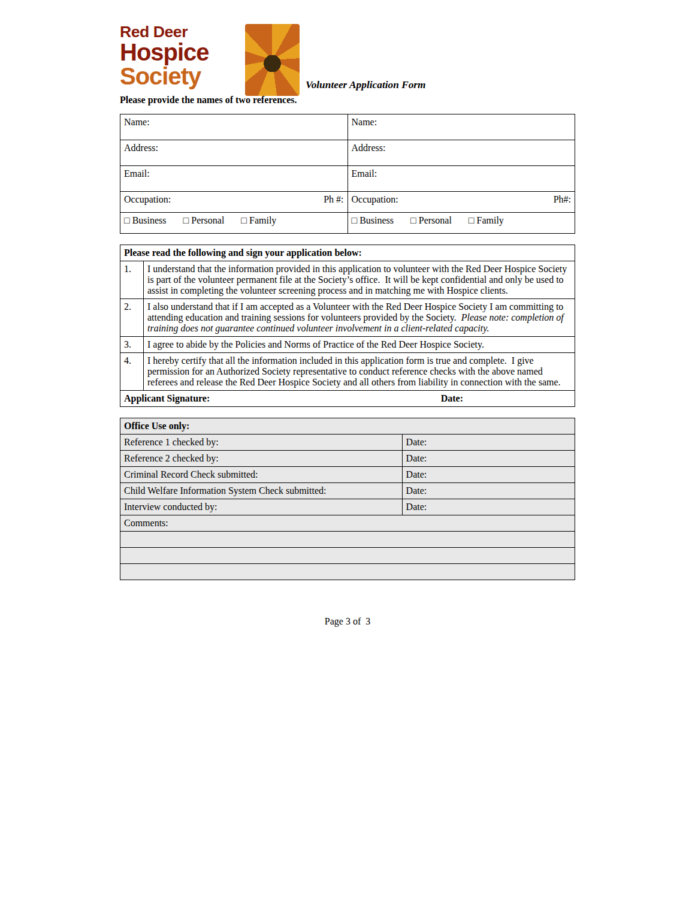Red Deer
Hospice Society
Volunteer Application Form
Please provide the names of two references.
| Name: | Name: |
| Address: | Address: |
| Email: | Email: |
| Occupation: Ph #: | Occupation: Ph#: |
| Business Personal Family | Business Personal Family |
| Please read the following and sign your application below: |
| 1. | I understand that the information provided in this application to volunteer with the Red Deer Hospice Society is part of the volunteer permanent file at the Society’s office. It will be kept confidential and only be used to assist in completing the volunteer screening process and in matching me with Hospice clients. |
| 2. | I also understand that if I am accepted as a Volunteer with the Red Deer Hospice Society I am committing to attending education and training sessions for volunteers provided by the Society. Please note: completion of training does not guarantee continued volunteer involvement in a client-related capacity. |
| 3. | I agree to abide by the Policies and Norms of Practice of the Red Deer Hospice Society. |
| 4. | I hereby certify that all the information included in this application form is true and complete. I give permission for an Authorized Society representative to conduct reference checks with the above named referees and release the Red Deer Hospice Society and all others from liability in connection with the same. |
| Applicant Signature: Date: |
| Office Use only: |
| Reference 1 checked by: | Date: |
| Reference 2 checked by: | Date: |
| Criminal Record Check submitted: | Date: |
| Child Welfare Information System Check submitted: | Date: |
| Interview conducted by: | Date: |
| Comments: |
Page 3 of 3